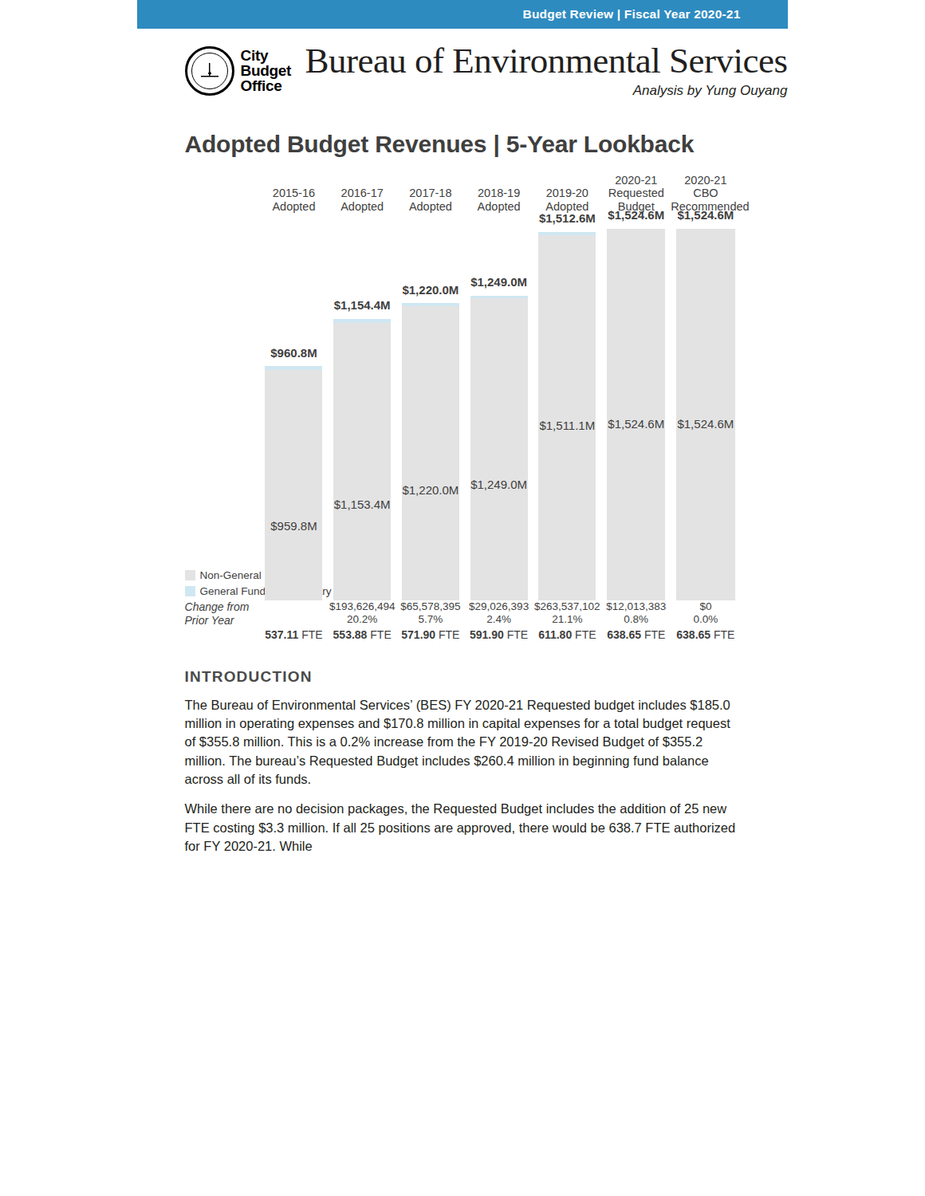Budget Review | Fiscal Year 2020-21
City
Budget
Office
Bureau of Environmental Services
Analysis by Yung Ouyang
Adopted Budget Revenues | 5-Year Lookback
| | 2015-16 Adopted | 2016-17 Adopted | 2017-18 Adopted | 2018-19 Adopted | 2019-20 Adopted | 2020-21 Requested Budget | 2020-21 CBO Recommended |
| Non-General Fund General Fund Discretionary | $960.8M $959.8M | $1,154.4M $1,153.4M | $1,220.0M $1,220.0M | $1,249.0M $1,249.0M | $1,512.6M $1,511.1M | $1,524.6M $1,524.6M | $1,524.6M $1,524.6M |
| Change from Prior Year | | $193,626,494 20.2% | $65,578,395 5.7% | $29,026,393 2.4% | $263,537,102 21.1% | $12,013,383 0.8% | $0 0.0% |
| | 537.11 FTE | 553.88 FTE | 571.90 FTE | 591.90 FTE | 611.80 FTE | 638.65 FTE | 638.65 FTE |
INTRODUCTION
The Bureau of Environmental Services’ (BES) FY 2020-21 Requested budget includes $185.0 million in operating expenses and $170.8 million in capital expenses for a total budget request of $355.8 million. This is a 0.2% increase from the FY 2019-20 Revised Budget of $355.2 million. The bureau’s Requested Budget includes $260.4 million in beginning fund balance across all of its funds.
While there are no decision packages, the Requested Budget includes the addition of 25 new FTE costing $3.3 million. If all 25 positions are approved, there would be 638.7 FTE authorized for FY 2020-21. While